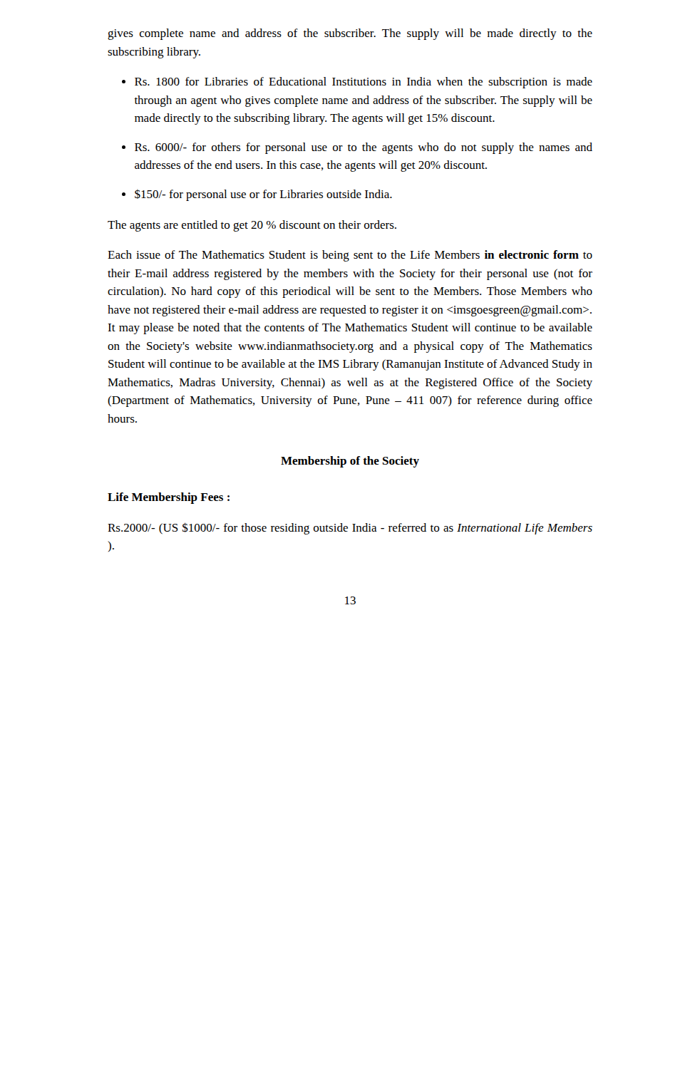gives complete name and address of the subscriber. The supply will be made directly to the subscribing library.
Rs. 1800 for Libraries of Educational Institutions in India when the subscription is made through an agent who gives complete name and address of the subscriber. The supply will be made directly to the subscribing library. The agents will get 15% discount.
Rs. 6000/- for others for personal use or to the agents who do not supply the names and addresses of the end users. In this case, the agents will get 20% discount.
$150/- for personal use or for Libraries outside India.
The agents are entitled to get 20 % discount on their orders.
Each issue of The Mathematics Student is being sent to the Life Members in electronic form to their E-mail address registered by the members with the Society for their personal use (not for circulation). No hard copy of this periodical will be sent to the Members. Those Members who have not registered their e-mail address are requested to register it on <imsgoesgreen@gmail.com>. It may please be noted that the contents of The Mathematics Student will continue to be available on the Society's website www.indianmathsociety.org and a physical copy of The Mathematics Student will continue to be available at the IMS Library (Ramanujan Institute of Advanced Study in Mathematics, Madras University, Chennai) as well as at the Registered Office of the Society (Department of Mathematics, University of Pune, Pune – 411 007) for reference during office hours.
Membership of the Society
Life Membership Fees :
Rs.2000/- (US $1000/- for those residing outside India - referred to as International Life Members ).
13